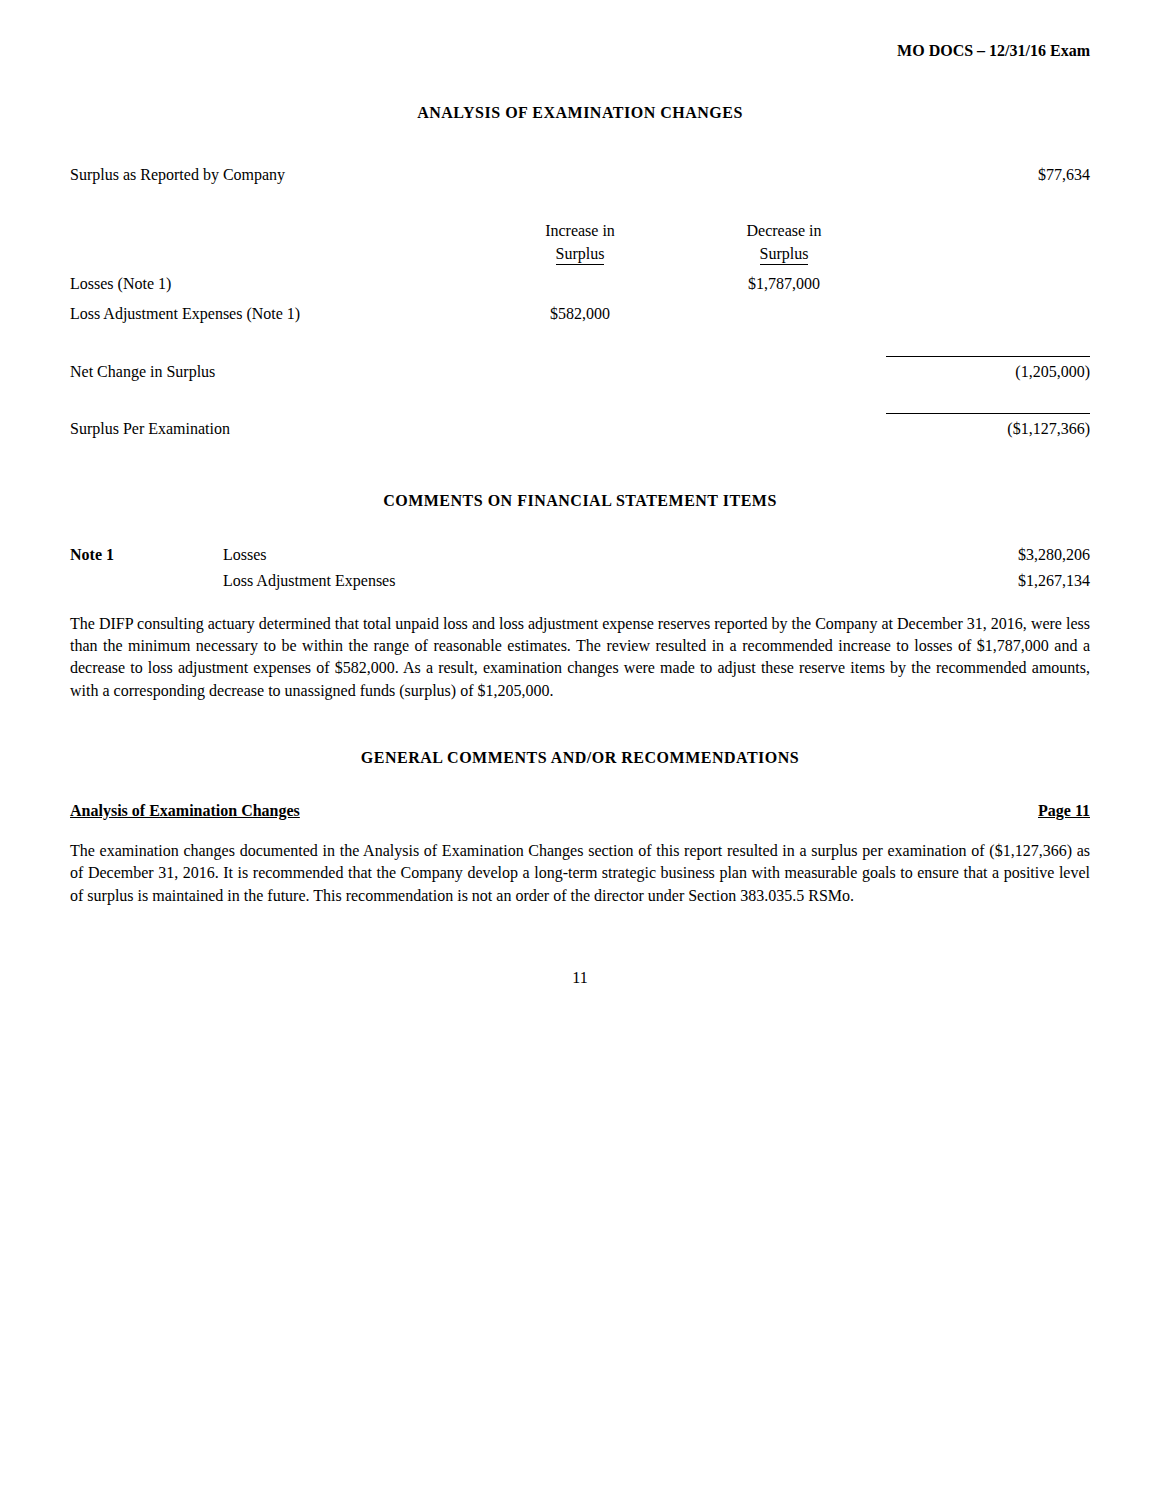MO DOCS – 12/31/16 Exam
ANALYSIS OF EXAMINATION CHANGES
| Surplus as Reported by Company | | | $77,634 |
| | Increase in Surplus | Decrease in Surplus | |
| Losses (Note 1) | | $1,787,000 | |
| Loss Adjustment Expenses (Note 1) | $582,000 | | |
| Net Change in Surplus | | | (1,205,000) |
| Surplus Per Examination | | | ($1,127,366) |
COMMENTS ON FINANCIAL STATEMENT ITEMS
| Note 1 | Losses | $3,280,206 |
| | Loss Adjustment Expenses | $1,267,134 |
The DIFP consulting actuary determined that total unpaid loss and loss adjustment expense reserves reported by the Company at December 31, 2016, were less than the minimum necessary to be within the range of reasonable estimates. The review resulted in a recommended increase to losses of $1,787,000 and a decrease to loss adjustment expenses of $582,000. As a result, examination changes were made to adjust these reserve items by the recommended amounts, with a corresponding decrease to unassigned funds (surplus) of $1,205,000.
GENERAL COMMENTS AND/OR RECOMMENDATIONS
Analysis of Examination Changes Page 11
The examination changes documented in the Analysis of Examination Changes section of this report resulted in a surplus per examination of ($1,127,366) as of December 31, 2016. It is recommended that the Company develop a long-term strategic business plan with measurable goals to ensure that a positive level of surplus is maintained in the future. This recommendation is not an order of the director under Section 383.035.5 RSMo.
11